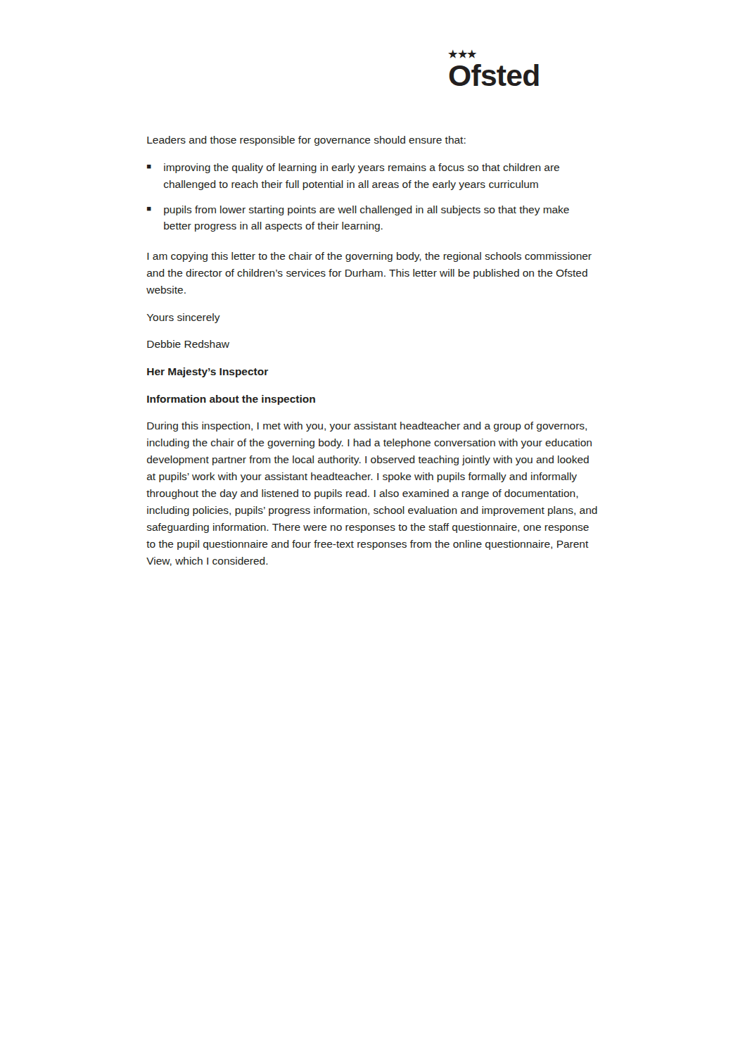Leaders and those responsible for governance should ensure that:
improving the quality of learning in early years remains a focus so that children are challenged to reach their full potential in all areas of the early years curriculum
pupils from lower starting points are well challenged in all subjects so that they make better progress in all aspects of their learning.
I am copying this letter to the chair of the governing body, the regional schools commissioner and the director of children’s services for Durham. This letter will be published on the Ofsted website.
Yours sincerely
Debbie Redshaw
Her Majesty’s Inspector
Information about the inspection
During this inspection, I met with you, your assistant headteacher and a group of governors, including the chair of the governing body. I had a telephone conversation with your education development partner from the local authority. I observed teaching jointly with you and looked at pupils’ work with your assistant headteacher. I spoke with pupils formally and informally throughout the day and listened to pupils read. I also examined a range of documentation, including policies, pupils’ progress information, school evaluation and improvement plans, and safeguarding information. There were no responses to the staff questionnaire, one response to the pupil questionnaire and four free-text responses from the online questionnaire, Parent View, which I considered.